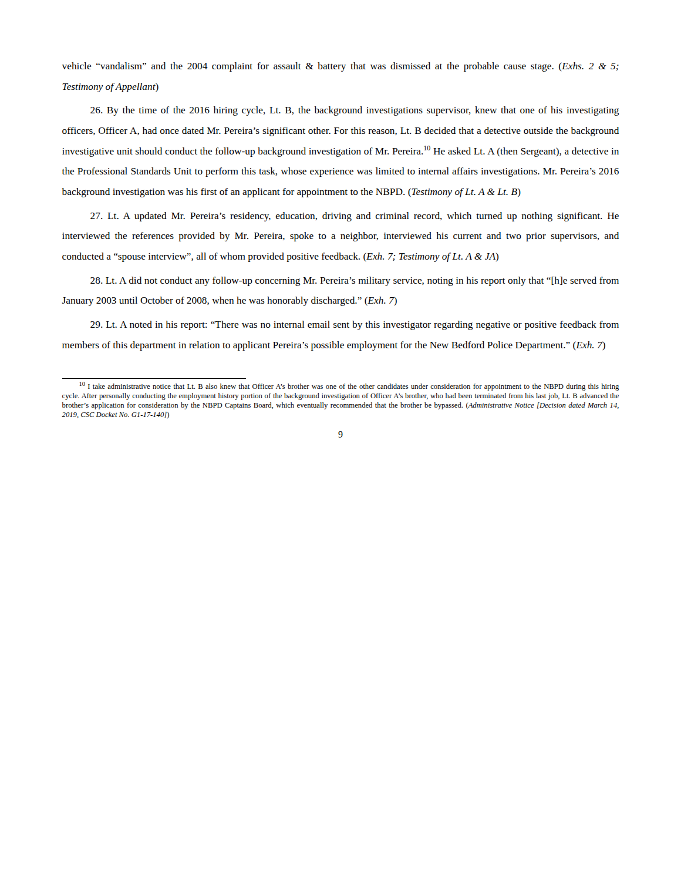vehicle “vandalism” and the 2004 complaint for assault & battery that was dismissed at the probable cause stage. (Exhs. 2 & 5; Testimony of Appellant)
26. By the time of the 2016 hiring cycle, Lt. B, the background investigations supervisor, knew that one of his investigating officers, Officer A, had once dated Mr. Pereira’s significant other. For this reason, Lt. B decided that a detective outside the background investigative unit should conduct the follow-up background investigation of Mr. Pereira.10 He asked Lt. A (then Sergeant), a detective in the Professional Standards Unit to perform this task, whose experience was limited to internal affairs investigations. Mr. Pereira’s 2016 background investigation was his first of an applicant for appointment to the NBPD. (Testimony of Lt. A & Lt. B)
27. Lt. A updated Mr. Pereira’s residency, education, driving and criminal record, which turned up nothing significant. He interviewed the references provided by Mr. Pereira, spoke to a neighbor, interviewed his current and two prior supervisors, and conducted a “spouse interview”, all of whom provided positive feedback. (Exh. 7; Testimony of Lt. A & JA)
28. Lt. A did not conduct any follow-up concerning Mr. Pereira’s military service, noting in his report only that “[h]e served from January 2003 until October of 2008, when he was honorably discharged.” (Exh. 7)
29. Lt. A noted in his report: “There was no internal email sent by this investigator regarding negative or positive feedback from members of this department in relation to applicant Pereira’s possible employment for the New Bedford Police Department.” (Exh. 7)
10 I take administrative notice that Lt. B also knew that Officer A’s brother was one of the other candidates under consideration for appointment to the NBPD during this hiring cycle. After personally conducting the employment history portion of the background investigation of Officer A’s brother, who had been terminated from his last job, Lt. B advanced the brother’s application for consideration by the NBPD Captains Board, which eventually recommended that the brother be bypassed. (Administrative Notice [Decision dated March 14, 2019, CSC Docket No. G1-17-140])
9